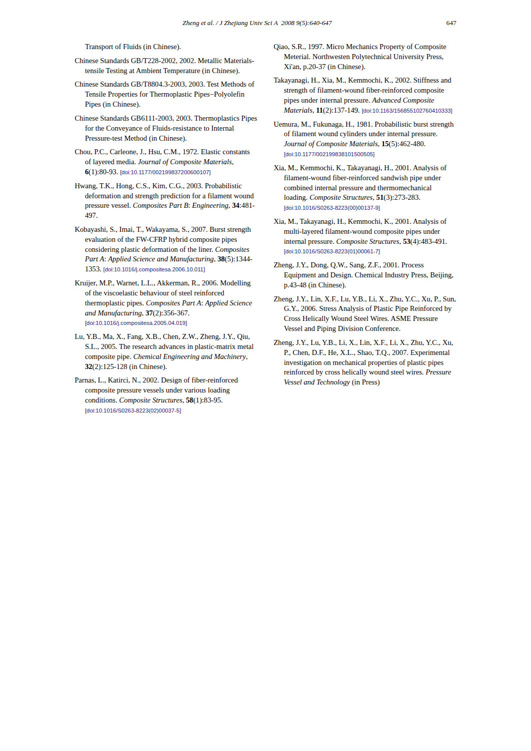Zheng et al. / J Zhejiang Univ Sci A 2008 9(5):640-647
647
Transport of Fluids (in Chinese).
Chinese Standards GB/T228-2002, 2002. Metallic Materials-tensile Testing at Ambient Temperature (in Chinese).
Chinese Standards GB/T8804.3-2003, 2003. Test Methods of Tensile Properties for Thermoplastic Pipes−Polyolefin Pipes (in Chinese).
Chinese Standards GB6111-2003, 2003. Thermoplastics Pipes for the Conveyance of Fluids-resistance to Internal Pressure-test Method (in Chinese).
Chou, P.C., Carleone, J., Hsu, C.M., 1972. Elastic constants of layered media. Journal of Composite Materials, 6(1):80-93. [doi:10.1177/002199837200600107]
Hwang, T.K., Hong, C.S., Kim, C.G., 2003. Probabilistic deformation and strength prediction for a filament wound pressure vessel. Composites Part B: Engineering, 34:481-497.
Kobayashi, S., Imai, T., Wakayama, S., 2007. Burst strength evaluation of the FW-CFRP hybrid composite pipes considering plastic deformation of the liner. Composites Part A: Applied Science and Manufacturing, 38(5):1344-1353. [doi:10.1016/j.compositesa.2006.10.011]
Kruijer, M.P., Warnet, L.L., Akkerman, R., 2006. Modelling of the viscoelastic behaviour of steel reinforced thermoplastic pipes. Composites Part A: Applied Science and Manufacturing, 37(2):356-367. [doi:10.1016/j.compositesa.2005.04.019]
Lu, Y.B., Ma, X., Fang, X.B., Chen, Z.W., Zheng, J.Y., Qiu, S.L., 2005. The research advances in plastic-matrix metal composite pipe. Chemical Engineering and Machinery, 32(2):125-128 (in Chinese).
Parnas, L., Katirci, N., 2002. Design of fiber-reinforced composite pressure vessels under various loading conditions. Composite Structures, 58(1):83-95. [doi:10.1016/S0263-8223(02)00037-5]
Qiao, S.R., 1997. Micro Mechanics Property of Composite Meterial. Northwesten Polytechnical University Press, Xi'an, p.20-37 (in Chinese).
Takayanagi, H., Xia, M., Kemmochi, K., 2002. Stiffness and strength of filament-wound fiber-reinforced composite pipes under internal pressure. Advanced Composite Materials, 11(2):137-149. [doi:10.1163/156855102760410333]
Uemura, M., Fukunaga, H., 1981. Probabilistic burst strength of filament wound cylinders under internal pressure. Journal of Composite Materials, 15(5):462-480. [doi:10.1177/002199838101500505]
Xia, M., Kemmochi, K., Takayanagi, H., 2001. Analysis of filament-wound fiber-reinforced sandwish pipe under combined internal pressure and thermomechanical loading. Composite Structures, 51(3):273-283. [doi:10.1016/S0263-8223(00)00137-9]
Xia, M., Takayanagi, H., Kemmochi, K., 2001. Analysis of multi-layered filament-wound composite pipes under internal pressure. Composite Structures, 53(4):483-491. [doi:10.1016/S0263-8223(01)00061-7]
Zheng, J.Y., Dong, Q.W., Sang, Z.F., 2001. Process Equipment and Design. Chemical Industry Press, Beijing, p.43-48 (in Chinese).
Zheng, J.Y., Lin, X.F., Lu, Y.B., Li, X., Zhu, Y.C., Xu, P., Sun, G.Y., 2006. Stress Analysis of Plastic Pipe Reinforced by Cross Helically Wound Steel Wires. ASME Pressure Vessel and Piping Division Conference.
Zheng, J.Y., Lu, Y.B., Li, X., Lin, X.F., Li, X., Zhu, Y.C., Xu, P., Chen, D.F., He, X.L., Shao, T.Q., 2007. Experimental investigation on mechanical properties of plastic pipes reinforced by cross helically wound steel wires. Pressure Vessel and Technology (in Press)